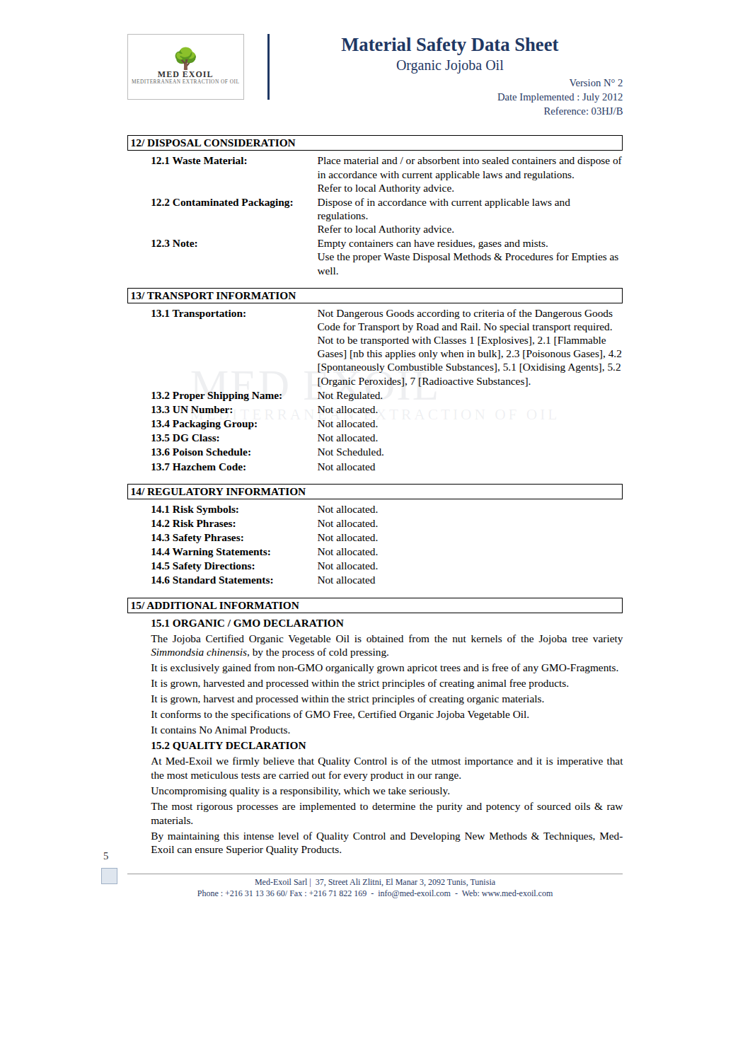MED EXOILMEDITERRANEAN EXTRACTION OF OIL
🌳
MED EXOIL
MEDITERRANEAN EXTRACTION OF OIL
Material Safety Data Sheet
Organic Jojoba Oil
Version N° 2
Date Implemented : July 2012
Reference: 03HJ/B
12/ DISPOSAL CONSIDERATION
| 12.1 Waste Material: | Place material and / or absorbent into sealed containers and dispose of in accordance with current applicable laws and regulations. Refer to local Authority advice. |
| 12.2 Contaminated Packaging: | Dispose of in accordance with current applicable laws and regulations. Refer to local Authority advice. |
| 12.3 Note: | Empty containers can have residues, gases and mists. Use the proper Waste Disposal Methods & Procedures for Empties as well. |
13/ TRANSPORT INFORMATION
| 13.1 Transportation: | Not Dangerous Goods according to criteria of the Dangerous Goods Code for Transport by Road and Rail. No special transport required. Not to be transported with Classes 1 [Explosives], 2.1 [Flammable Gases] [nb this applies only when in bulk], 2.3 [Poisonous Gases], 4.2 [Spontaneously Combustible Substances], 5.1 [Oxidising Agents], 5.2 [Organic Peroxides], 7 [Radioactive Substances]. |
| 13.2 Proper Shipping Name: | Not Regulated. |
| 13.3 UN Number: | Not allocated. |
| 13.4 Packaging Group: | Not allocated. |
| 13.5 DG Class: | Not allocated. |
| 13.6 Poison Schedule: | Not Scheduled. |
| 13.7 Hazchem Code: | Not allocated |
14/ REGULATORY INFORMATION
| 14.1 Risk Symbols: | Not allocated. |
| 14.2 Risk Phrases: | Not allocated. |
| 14.3 Safety Phrases: | Not allocated. |
| 14.4 Warning Statements: | Not allocated. |
| 14.5 Safety Directions: | Not allocated. |
| 14.6 Standard Statements: | Not allocated |
15/ ADDITIONAL INFORMATION
15.1 ORGANIC / GMO DECLARATION
The Jojoba Certified Organic Vegetable Oil is obtained from the nut kernels of the Jojoba tree variety Simmondsia chinensis, by the process of cold pressing.
It is exclusively gained from non-GMO organically grown apricot trees and is free of any GMO-Fragments.
It is grown, harvested and processed within the strict principles of creating animal free products.
It is grown, harvest and processed within the strict principles of creating organic materials.
It conforms to the specifications of GMO Free, Certified Organic Jojoba Vegetable Oil.
It contains No Animal Products.
15.2 QUALITY DECLARATION
At Med-Exoil we firmly believe that Quality Control is of the utmost importance and it is imperative that the most meticulous tests are carried out for every product in our range.
Uncompromising quality is a responsibility, which we take seriously.
The most rigorous processes are implemented to determine the purity and potency of sourced oils & raw materials.
By maintaining this intense level of Quality Control and Developing New Methods & Techniques, Med-Exoil can ensure Superior Quality Products.
5
Med-Exoil Sarl | 37, Street Ali Zlitni, El Manar 3, 2092 Tunis, Tunisia
Phone : +216 31 13 36 60/ Fax : +216 71 822 169 - info@med-exoil.com - Web: www.med-exoil.com